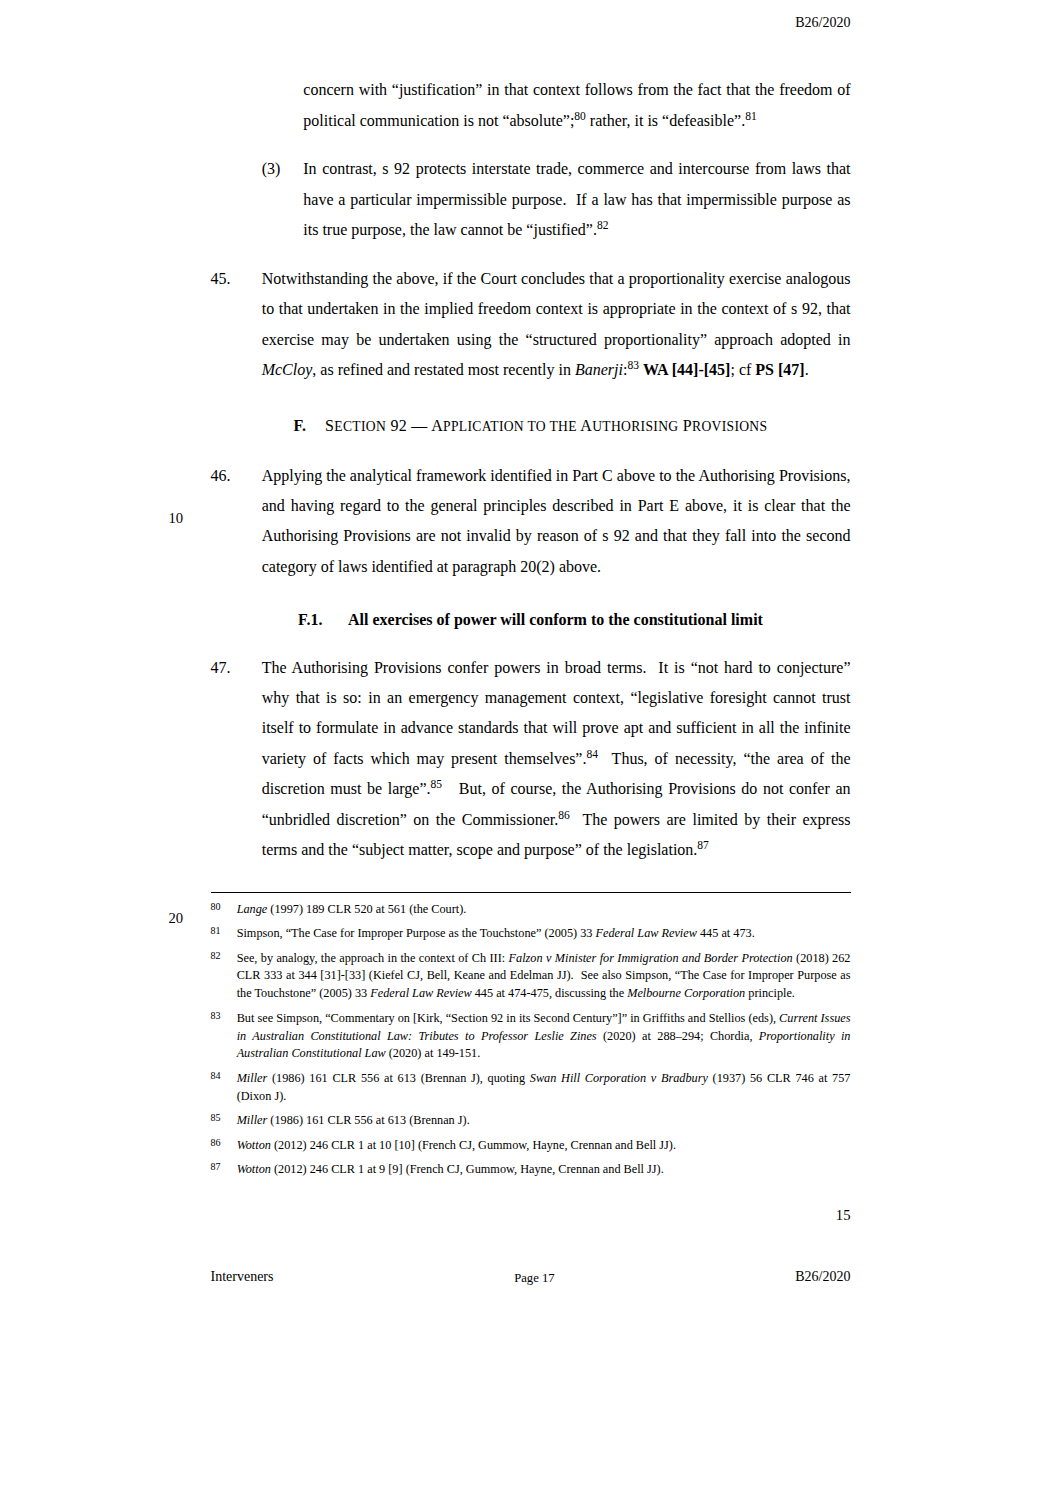B26/2020
concern with “justification” in that context follows from the fact that the freedom of political communication is not “absolute”;80 rather, it is “defeasible”.81
(3)
In contrast, s 92 protects interstate trade, commerce and intercourse from laws that have a particular impermissible purpose. If a law has that impermissible purpose as its true purpose, the law cannot be “justified”.82
45.
Notwithstanding the above, if the Court concludes that a proportionality exercise analogous to that undertaken in the implied freedom context is appropriate in the context of s 92, that exercise may be undertaken using the “structured proportionality” approach adopted in McCloy, as refined and restated most recently in Banerji:83 WA [44]-[45]; cf PS [47].
10
F.
SECTION 92 — APPLICATION TO THE AUTHORISING PROVISIONS
46.
Applying the analytical framework identified in Part C above to the Authorising Provisions, and having regard to the general principles described in Part E above, it is clear that the Authorising Provisions are not invalid by reason of s 92 and that they fall into the second category of laws identified at paragraph 20(2) above.
F.1.
All exercises of power will conform to the constitutional limit
47.
The Authorising Provisions confer powers in broad terms. It is “not hard to conjecture” why that is so: in an emergency management context, “legislative foresight cannot trust itself to formulate in advance standards that will prove apt and sufficient in all the infinite variety of facts which may present themselves”.84 Thus, of necessity, “the area of the discretion must be large”.85 But, of course, the Authorising Provisions do not confer an “unbridled discretion” on the Commissioner.86 The powers are limited by their express terms and the “subject matter, scope and purpose” of the legislation.87
20
Lange (1997) 189 CLR 520 at 561 (the Court).
Simpson, “The Case for Improper Purpose as the Touchstone” (2005) 33 Federal Law Review 445 at 473.
See, by analogy, the approach in the context of Ch III: Falzon v Minister for Immigration and Border Protection (2018) 262 CLR 333 at 344 [31]-[33] (Kiefel CJ, Bell, Keane and Edelman JJ). See also Simpson, “The Case for Improper Purpose as the Touchstone” (2005) 33 Federal Law Review 445 at 474-475, discussing the Melbourne Corporation principle.
But see Simpson, “Commentary on [Kirk, “Section 92 in its Second Century”]” in Griffiths and Stellios (eds), Current Issues in Australian Constitutional Law: Tributes to Professor Leslie Zines (2020) at 288–294; Chordia, Proportionality in Australian Constitutional Law (2020) at 149-151.
Miller (1986) 161 CLR 556 at 613 (Brennan J), quoting Swan Hill Corporation v Bradbury (1937) 56 CLR 746 at 757 (Dixon J).
Miller (1986) 161 CLR 556 at 613 (Brennan J).
Wotton (2012) 246 CLR 1 at 10 [10] (French CJ, Gummow, Hayne, Crennan and Bell JJ).
Wotton (2012) 246 CLR 1 at 9 [9] (French CJ, Gummow, Hayne, Crennan and Bell JJ).
15
Interveners
Page 17
B26/2020